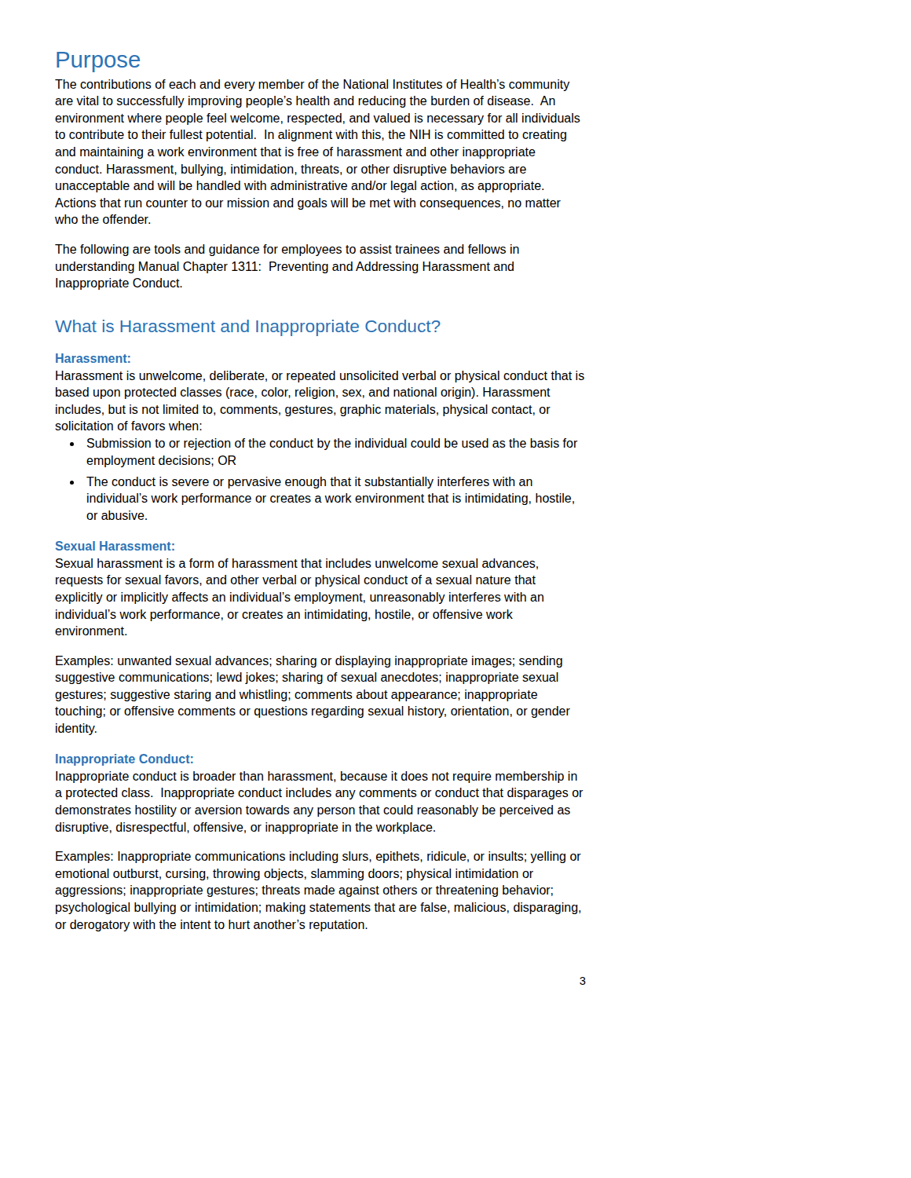Purpose
The contributions of each and every member of the National Institutes of Health’s community are vital to successfully improving people’s health and reducing the burden of disease. An environment where people feel welcome, respected, and valued is necessary for all individuals to contribute to their fullest potential. In alignment with this, the NIH is committed to creating and maintaining a work environment that is free of harassment and other inappropriate conduct. Harassment, bullying, intimidation, threats, or other disruptive behaviors are unacceptable and will be handled with administrative and/or legal action, as appropriate. Actions that run counter to our mission and goals will be met with consequences, no matter who the offender.
The following are tools and guidance for employees to assist trainees and fellows in understanding Manual Chapter 1311: Preventing and Addressing Harassment and Inappropriate Conduct.
What is Harassment and Inappropriate Conduct?
Harassment:
Harassment is unwelcome, deliberate, or repeated unsolicited verbal or physical conduct that is based upon protected classes (race, color, religion, sex, and national origin). Harassment includes, but is not limited to, comments, gestures, graphic materials, physical contact, or solicitation of favors when:
Submission to or rejection of the conduct by the individual could be used as the basis for employment decisions; OR
The conduct is severe or pervasive enough that it substantially interferes with an individual’s work performance or creates a work environment that is intimidating, hostile, or abusive.
Sexual Harassment:
Sexual harassment is a form of harassment that includes unwelcome sexual advances, requests for sexual favors, and other verbal or physical conduct of a sexual nature that explicitly or implicitly affects an individual’s employment, unreasonably interferes with an individual’s work performance, or creates an intimidating, hostile, or offensive work environment.
Examples: unwanted sexual advances; sharing or displaying inappropriate images; sending suggestive communications; lewd jokes; sharing of sexual anecdotes; inappropriate sexual gestures; suggestive staring and whistling; comments about appearance; inappropriate touching; or offensive comments or questions regarding sexual history, orientation, or gender identity.
Inappropriate Conduct:
Inappropriate conduct is broader than harassment, because it does not require membership in a protected class. Inappropriate conduct includes any comments or conduct that disparages or demonstrates hostility or aversion towards any person that could reasonably be perceived as disruptive, disrespectful, offensive, or inappropriate in the workplace.
Examples: Inappropriate communications including slurs, epithets, ridicule, or insults; yelling or emotional outburst, cursing, throwing objects, slamming doors; physical intimidation or aggressions; inappropriate gestures; threats made against others or threatening behavior; psychological bullying or intimidation; making statements that are false, malicious, disparaging, or derogatory with the intent to hurt another’s reputation.
3